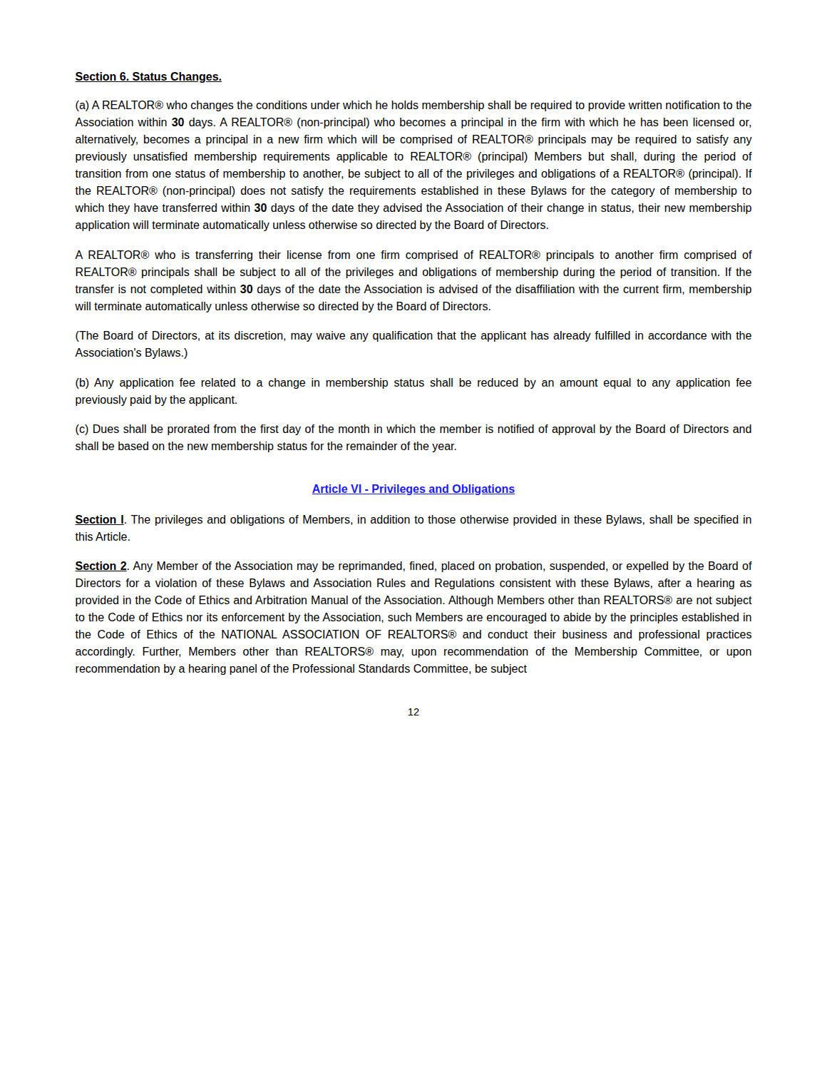Section 6. Status Changes.
(a) A REALTOR® who changes the conditions under which he holds membership shall be required to provide written notification to the Association within 30 days. A REALTOR® (non-principal) who becomes a principal in the firm with which he has been licensed or, alternatively, becomes a principal in a new firm which will be comprised of REALTOR® principals may be required to satisfy any previously unsatisfied membership requirements applicable to REALTOR® (principal) Members but shall, during the period of transition from one status of membership to another, be subject to all of the privileges and obligations of a REALTOR® (principal). If the REALTOR® (non-principal) does not satisfy the requirements established in these Bylaws for the category of membership to which they have transferred within 30 days of the date they advised the Association of their change in status, their new membership application will terminate automatically unless otherwise so directed by the Board of Directors.
A REALTOR® who is transferring their license from one firm comprised of REALTOR® principals to another firm comprised of REALTOR® principals shall be subject to all of the privileges and obligations of membership during the period of transition. If the transfer is not completed within 30 days of the date the Association is advised of the disaffiliation with the current firm, membership will terminate automatically unless otherwise so directed by the Board of Directors.
(The Board of Directors, at its discretion, may waive any qualification that the applicant has already fulfilled in accordance with the Association's Bylaws.)
(b) Any application fee related to a change in membership status shall be reduced by an amount equal to any application fee previously paid by the applicant.
(c) Dues shall be prorated from the first day of the month in which the member is notified of approval by the Board of Directors and shall be based on the new membership status for the remainder of the year.
Article VI - Privileges and Obligations
Section l. The privileges and obligations of Members, in addition to those otherwise provided in these Bylaws, shall be specified in this Article.
Section 2. Any Member of the Association may be reprimanded, fined, placed on probation, suspended, or expelled by the Board of Directors for a violation of these Bylaws and Association Rules and Regulations consistent with these Bylaws, after a hearing as provided in the Code of Ethics and Arbitration Manual of the Association. Although Members other than REALTORS® are not subject to the Code of Ethics nor its enforcement by the Association, such Members are encouraged to abide by the principles established in the Code of Ethics of the NATIONAL ASSOCIATION OF REALTORS® and conduct their business and professional practices accordingly. Further, Members other than REALTORS® may, upon recommendation of the Membership Committee, or upon recommendation by a hearing panel of the Professional Standards Committee, be subject
12